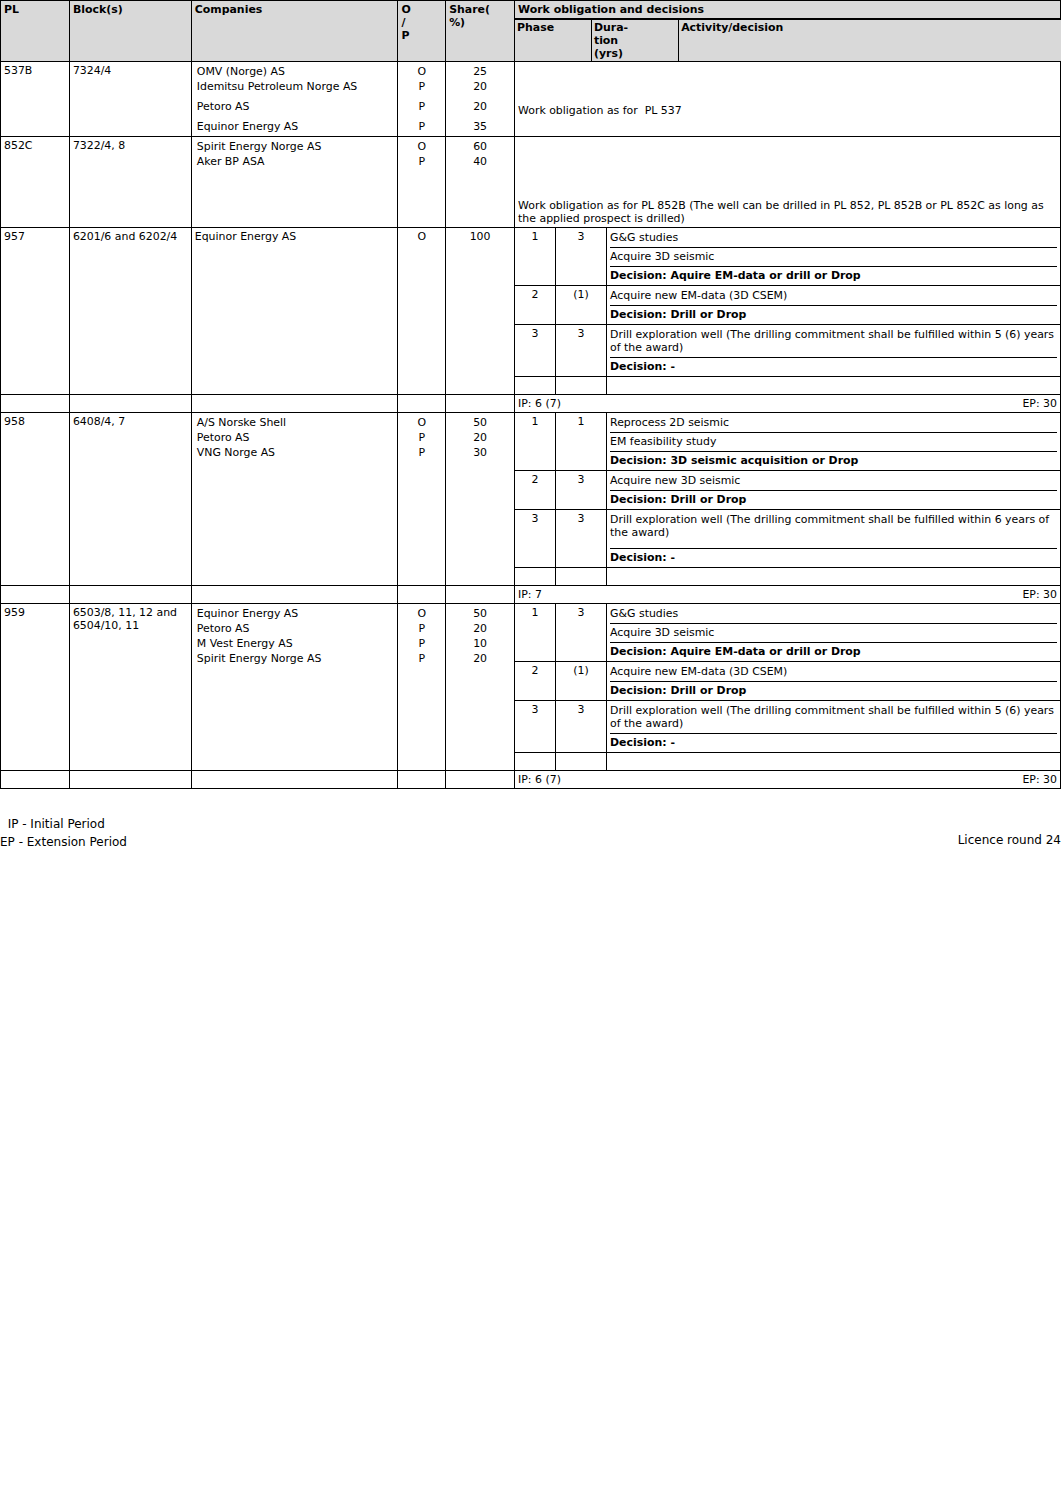| PL | Block(s) | Companies | O / P | Share( %) | Work obligation and decisions |
| --- | --- | --- | --- | --- | --- |
| / Phase / Dura- tion (yrs) / Activity/decision / / --- / --- / --- / |
| 537B | 7324/4 | / OMV (Norge) AS / / Idemitsu Petroleum Norge AS / / Petoro AS / / Equinor Energy AS / | / O / / P / / P / / P / | / 25 / / 20 / / 20 / / 35 / | Work obligation as for PL 537 |
| 852C | 7322/4, 8 | / Spirit Energy Norge AS / / Aker BP ASA / | / O / / P / | / 60 / / 40 / | Work obligation as for PL 852B (The well can be drilled in PL 852, PL 852B or PL 852C as long as the applied prospect is drilled) |
| 957 | 6201/6 and 6202/4 | Equinor Energy AS | O | 100 | / 1 / 3 / G&G studies Acquire 3D seismic Decision: Aquire EM-data or drill or Drop / / 2 / (1) / Acquire new EM-data (3D CSEM) Decision: Drill or Drop / / 3 / 3 / Drill exploration well (The drilling commitment shall be fulfilled within 5 (6) years of the award) Decision: - / |
| | | | | | IP: 6 (7) EP: 30 |
| 958 | 6408/4, 7 | / A/S Norske Shell / / Petoro AS / / VNG Norge AS / | / O / / P / / P / | / 50 / / 20 / / 30 / | / 1 / 1 / Reprocess 2D seismic EM feasibility study Decision: 3D seismic acquisition or Drop / / 2 / 3 / Acquire new 3D seismic Decision: Drill or Drop / / 3 / 3 / Drill exploration well (The drilling commitment shall be fulfilled within 6 years of the award) Decision: - / |
| | | | | | IP: 7 EP: 30 |
| 959 | 6503/8, 11, 12 and 6504/10, 11 | / Equinor Energy AS / / Petoro AS / / M Vest Energy AS / / Spirit Energy Norge AS / | / O / / P / / P / / P / | / 50 / / 20 / / 10 / / 20 / | / 1 / 3 / G&G studies Acquire 3D seismic Decision: Aquire EM-data or drill or Drop / / 2 / (1) / Acquire new EM-data (3D CSEM) Decision: Drill or Drop / / 3 / 3 / Drill exploration well (The drilling commitment shall be fulfilled within 5 (6) years of the award) Decision: - / |
| | | | | | IP: 6 (7) EP: 30 |
IP - Initial Period
EP - Extension Period
Licence round 24